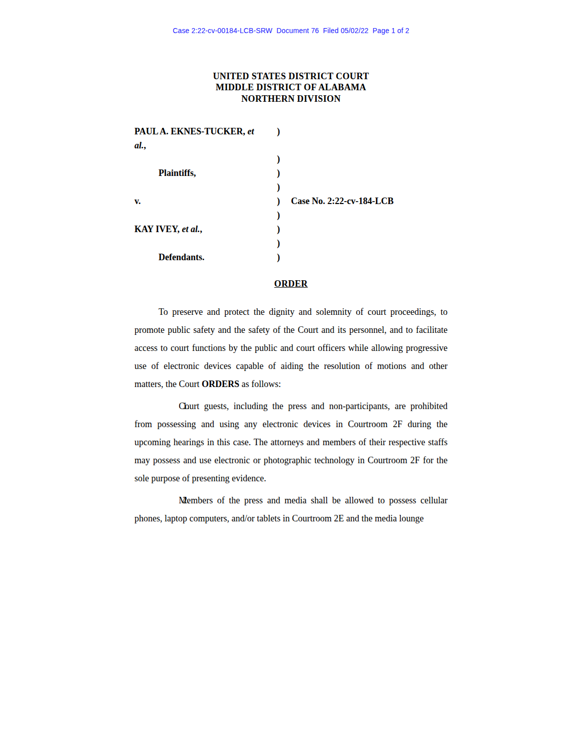Case 2:22-cv-00184-LCB-SRW Document 76 Filed 05/02/22 Page 1 of 2
UNITED STATES DISTRICT COURT
MIDDLE DISTRICT OF ALABAMA
NORTHERN DIVISION
| PAUL A. EKNES-TUCKER, et al. , | ) | |
| | ) | |
| Plaintiffs, | ) | |
| | ) | |
| v. | ) | Case No. 2:22-cv-184-LCB |
| | ) | |
| KAY IVEY, et al. , | ) | |
| | ) | |
| Defendants. | ) | |
ORDER
To preserve and protect the dignity and solemnity of court proceedings, to promote public safety and the safety of the Court and its personnel, and to facilitate access to court functions by the public and court officers while allowing progressive use of electronic devices capable of aiding the resolution of motions and other matters, the Court ORDERS as follows:
1. Court guests, including the press and non-participants, are prohibited from possessing and using any electronic devices in Courtroom 2F during the upcoming hearings in this case. The attorneys and members of their respective staffs may possess and use electronic or photographic technology in Courtroom 2F for the sole purpose of presenting evidence.
2. Members of the press and media shall be allowed to possess cellular phones, laptop computers, and/or tablets in Courtroom 2E and the media lounge